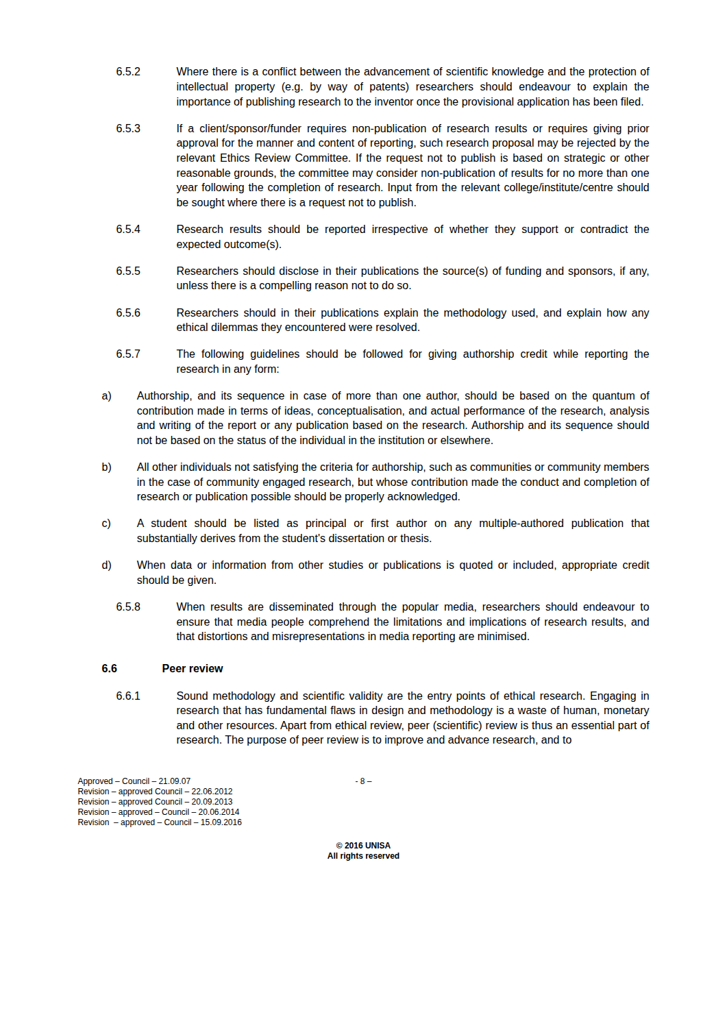6.5.2
Where there is a conflict between the advancement of scientific knowledge and the protection of intellectual property (e.g. by way of patents) researchers should endeavour to explain the importance of publishing research to the inventor once the provisional application has been filed.
6.5.3
If a client/sponsor/funder requires non-publication of research results or requires giving prior approval for the manner and content of reporting, such research proposal may be rejected by the relevant Ethics Review Committee. If the request not to publish is based on strategic or other reasonable grounds, the committee may consider non-publication of results for no more than one year following the completion of research. Input from the relevant college/institute/centre should be sought where there is a request not to publish.
6.5.4
Research results should be reported irrespective of whether they support or contradict the expected outcome(s).
6.5.5
Researchers should disclose in their publications the source(s) of funding and sponsors, if any, unless there is a compelling reason not to do so.
6.5.6
Researchers should in their publications explain the methodology used, and explain how any ethical dilemmas they encountered were resolved.
6.5.7
The following guidelines should be followed for giving authorship credit while reporting the research in any form:
a)
Authorship, and its sequence in case of more than one author, should be based on the quantum of contribution made in terms of ideas, conceptualisation, and actual performance of the research, analysis and writing of the report or any publication based on the research. Authorship and its sequence should not be based on the status of the individual in the institution or elsewhere.
b)
All other individuals not satisfying the criteria for authorship, such as communities or community members in the case of community engaged research, but whose contribution made the conduct and completion of research or publication possible should be properly acknowledged.
c)
A student should be listed as principal or first author on any multiple-authored publication that substantially derives from the student's dissertation or thesis.
d)
When data or information from other studies or publications is quoted or included, appropriate credit should be given.
6.5.8
When results are disseminated through the popular media, researchers should endeavour to ensure that media people comprehend the limitations and implications of research results, and that distortions and misrepresentations in media reporting are minimised.
6.6
Peer review
6.6.1
Sound methodology and scientific validity are the entry points of ethical research. Engaging in research that has fundamental flaws in design and methodology is a waste of human, monetary and other resources. Apart from ethical review, peer (scientific) review is thus an essential part of research. The purpose of peer review is to improve and advance research, and to
Approved – Council – 21.09.07 - 8 –
Revision – approved Council – 22.06.2012
Revision – approved Council – 20.09.2013
Revision – approved – Council – 20.06.2014
Revision – approved – Council – 15.09.2016
© 2016 UNISA
All rights reserved